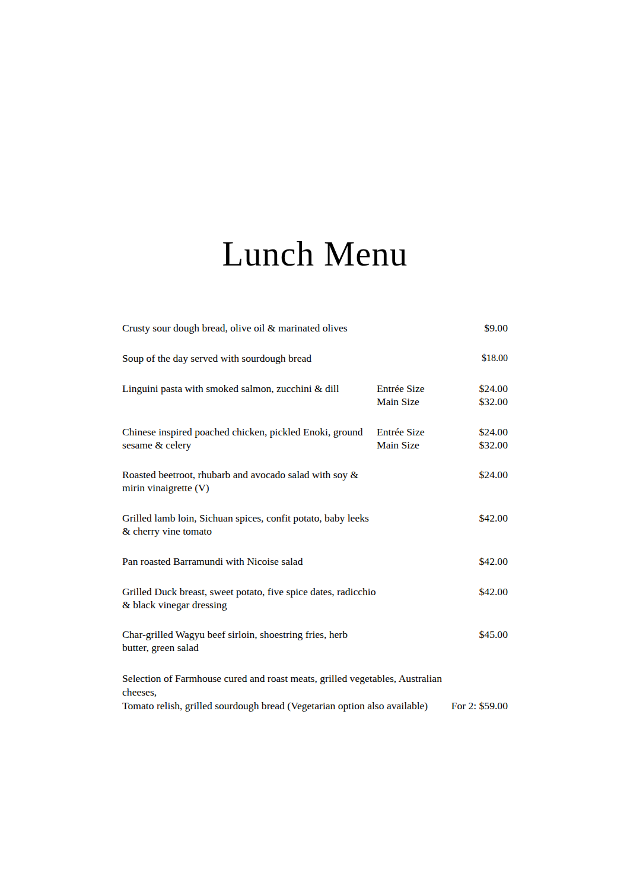Lunch Menu
| Crusty sour dough bread, olive oil & marinated olives | | $9.00 |
| Soup of the day served with sourdough bread | | $18.00 |
| Linguini pasta with smoked salmon, zucchini & dill | Entrée Size Main Size | $24.00 $32.00 |
| Chinese inspired poached chicken, pickled Enoki, ground sesame & celery | Entrée Size Main Size | $24.00 $32.00 |
| Roasted beetroot, rhubarb and avocado salad with soy & mirin vinaigrette (V) | | $24.00 |
| Grilled lamb loin, Sichuan spices, confit potato, baby leeks & cherry vine tomato | | $42.00 |
| Pan roasted Barramundi with Nicoise salad | | $42.00 |
| Grilled Duck breast, sweet potato, five spice dates, radicchio & black vinegar dressing | | $42.00 |
| Char-grilled Wagyu beef sirloin, shoestring fries, herb butter, green salad | | $45.00 |
| Selection of Farmhouse cured and roast meats, grilled vegetables, Australian cheeses, Tomato relish, grilled sourdough bread (Vegetarian option also available) | For 2: $59.00 |